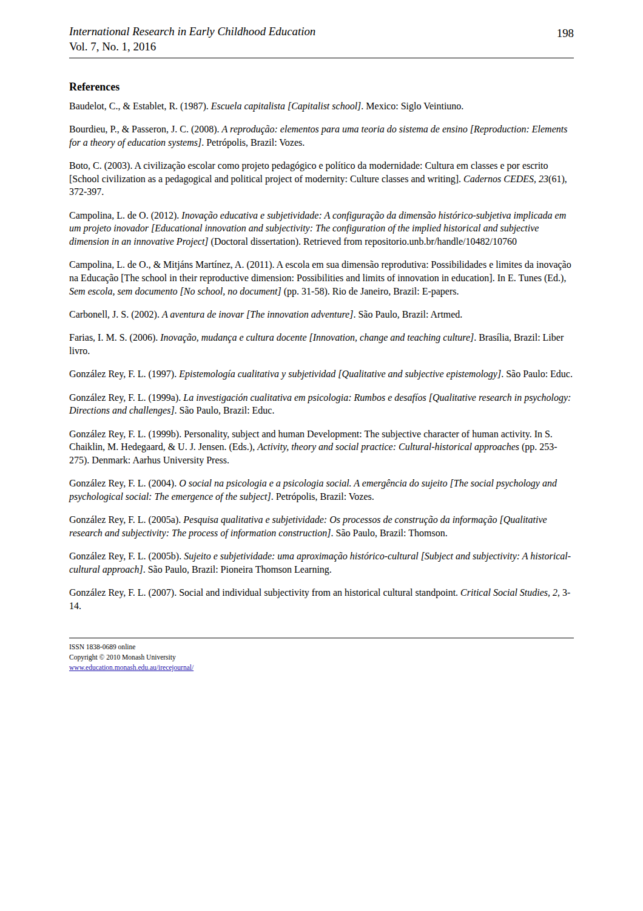International Research in Early Childhood Education Vol. 7, No. 1, 2016
198
References
Baudelot, C., & Establet, R. (1987). Escuela capitalista [Capitalist school]. Mexico: Siglo Veintiuno.
Bourdieu, P., & Passeron, J. C. (2008). A reprodução: elementos para uma teoria do sistema de ensino [Reproduction: Elements for a theory of education systems]. Petrópolis, Brazil: Vozes.
Boto, C. (2003). A civilização escolar como projeto pedagógico e político da modernidade: Cultura em classes e por escrito [School civilization as a pedagogical and political project of modernity: Culture classes and writing]. Cadernos CEDES, 23(61), 372-397.
Campolina, L. de O. (2012). Inovação educativa e subjetividade: A configuração da dimensão histórico-subjetiva implicada em um projeto inovador [Educational innovation and subjectivity: The configuration of the implied historical and subjective dimension in an innovative Project] (Doctoral dissertation). Retrieved from repositorio.unb.br/handle/10482/10760
Campolina, L. de O., & Mitjáns Martínez, A. (2011). A escola em sua dimensão reprodutiva: Possibilidades e limites da inovação na Educação [The school in their reproductive dimension: Possibilities and limits of innovation in education]. In E. Tunes (Ed.), Sem escola, sem documento [No school, no document] (pp. 31-58). Rio de Janeiro, Brazil: E-papers.
Carbonell, J. S. (2002). A aventura de inovar [The innovation adventure]. São Paulo, Brazil: Artmed.
Farias, I. M. S. (2006). Inovação, mudança e cultura docente [Innovation, change and teaching culture]. Brasília, Brazil: Liber livro.
González Rey, F. L. (1997). Epistemología cualitativa y subjetividad [Qualitative and subjective epistemology]. São Paulo: Educ.
González Rey, F. L. (1999a). La investigación cualitativa em psicologia: Rumbos e desafíos [Qualitative research in psychology: Directions and challenges]. São Paulo, Brazil: Educ.
González Rey, F. L. (1999b). Personality, subject and human Development: The subjective character of human activity. In S. Chaiklin, M. Hedegaard, & U. J. Jensen. (Eds.), Activity, theory and social practice: Cultural-historical approaches (pp. 253-275). Denmark: Aarhus University Press.
González Rey, F. L. (2004). O social na psicologia e a psicologia social. A emergência do sujeito [The social psychology and psychological social: The emergence of the subject]. Petrópolis, Brazil: Vozes.
González Rey, F. L. (2005a). Pesquisa qualitativa e subjetividade: Os processos de construção da informação [Qualitative research and subjectivity: The process of information construction]. São Paulo, Brazil: Thomson.
González Rey, F. L. (2005b). Sujeito e subjetividade: uma aproximação histórico-cultural [Subject and subjectivity: A historical-cultural approach]. São Paulo, Brazil: Pioneira Thomson Learning.
González Rey, F. L. (2007). Social and individual subjectivity from an historical cultural standpoint. Critical Social Studies, 2, 3-14.
ISSN 1838-0689 online
Copyright © 2010 Monash University
www.education.monash.edu.au/irecejournal/